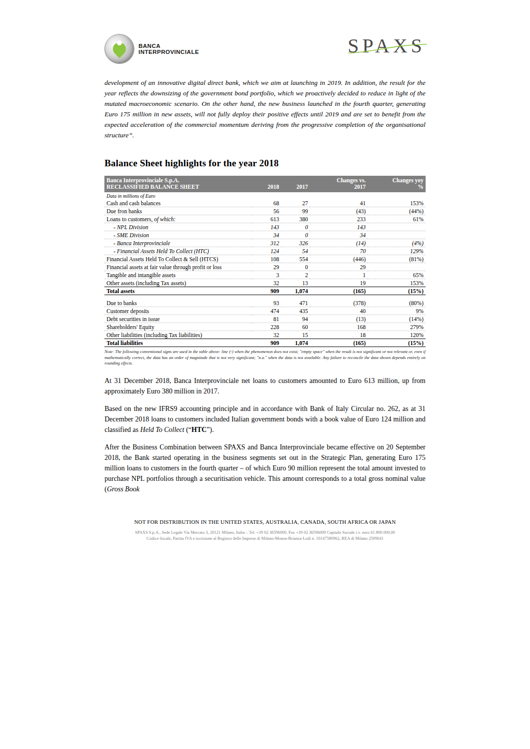BANCA
INTERPROVINCIALE
SPAXS
development of an innovative digital direct bank, which we aim at launching in 2019. In addition, the result for the year reflects the downsizing of the government bond portfolio, which we proactively decided to reduce in light of the mutated macroeconomic scenario. On the other hand, the new business launched in the fourth quarter, generating Euro 175 million in new assets, will not fully deploy their positive effects until 2019 and are set to benefit from the expected acceleration of the commercial momentum deriving from the progressive completion of the organisational structure”.
Balance Sheet highlights for the year 2018
| Banca Interprovinciale S.p.A. RECLASSIFIED BALANCE SHEET | 2018 | 2017 | Changes vs. 2017 | Changes yoy % |
| --- | --- | --- | --- | --- |
| Data in millions of Euro |
| Cash and cash balances | 68 | 27 | 41 | 153% |
| Due fron banks | 56 | 99 | (43) | (44%) |
| Loans to customers, of which: | 613 | 380 | 233 | 61% |
| - NPL Division | 143 | 0 | 143 | |
| - SME Division | 34 | 0 | 34 | |
| - Banca Interprovinciale | 312 | 326 | (14) | (4%) |
| - Financial Assets Held To Collect (HTC) | 124 | 54 | 70 | 129% |
| Financial Assets Held To Collect & Sell (HTCS) | 108 | 554 | (446) | (81%) |
| Financial assets at fair value through profit or loss | 29 | 0 | 29 | |
| Tangible and intangible assets | 3 | 2 | 1 | 65% |
| Other assets (including Tax assets) | 32 | 13 | 19 | 153% |
| Total assets | 909 | 1,074 | (165) | (15%) |
| Due to banks | 93 | 471 | (378) | (80%) |
| Customer deposits | 474 | 435 | 40 | 9% |
| Debt securities in issue | 81 | 94 | (13) | (14%) |
| Shareholders' Equity | 228 | 60 | 168 | 279% |
| Other liabilities (including Tax liabilities) | 32 | 15 | 18 | 120% |
| Total liabilities | 909 | 1,074 | (165) | (15%) |
Note: The following conventional signs are used in the table above: line (-) when the phenomenon does not exist; "empty space" when the result is not significant or not relevant or, even if mathematically correct, the data has an order of magnitude that is not very significant; "n.a." when the data is not available. Any failure to reconcile the data shown depends entirely on rounding effects.
At 31 December 2018, Banca Interprovinciale net loans to customers amounted to Euro 613 million, up from approximately Euro 380 million in 2017.
Based on the new IFRS9 accounting principle and in accordance with Bank of Italy Circular no. 262, as at 31 December 2018 loans to customers included Italian government bonds with a book value of Euro 124 million and classified as Held To Collect (“HTC”).
After the Business Combination between SPAXS and Banca Interprovinciale became effective on 20 September 2018, the Bank started operating in the business segments set out in the Strategic Plan, generating Euro 175 million loans to customers in the fourth quarter – of which Euro 90 million represent the total amount invested to purchase NPL portfolios through a securitisation vehicle. This amount corresponds to a total gross nominal value (Gross Book
NOT FOR DISTRIBUTION IN THE UNITED STATES, AUSTRALIA, CANADA, SOUTH AFRICA OR JAPAN
SPAXS S.p.A., Sede Legale Via Mercato 3, 20121 Milano, Italia – Tel. +39 02 36596000, Fax +39 02 36596000 Capitale Sociale i.v. euro 61.800.000,00
Codice fiscale, Partita IVA e iscrizione al Registro delle Imprese di Milano-Monza-Brianza-Lodi n. 10147580962, REA di Milano 2509641